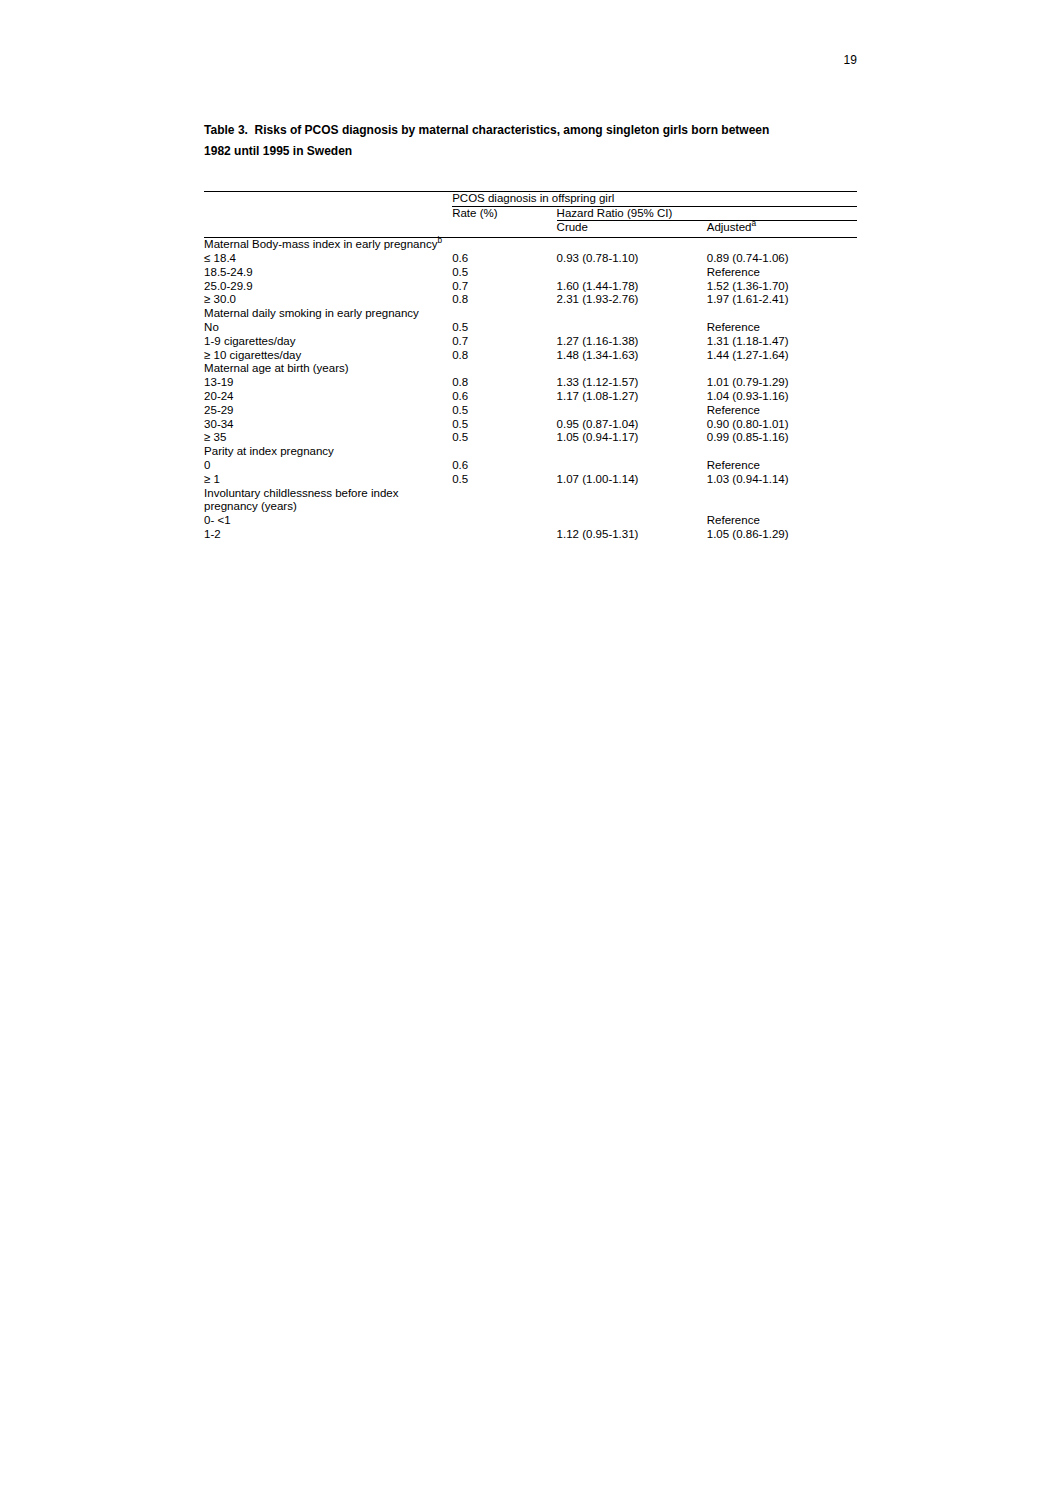19
Table 3. Risks of PCOS diagnosis by maternal characteristics, among singleton girls born between 1982 until 1995 in Sweden
| | PCOS diagnosis in offspring girl |
| | Rate (%) | Hazard Ratio (95% CI) |
| | | Crude | Adjusted a |
| Maternal Body-mass index in early pregnancy b | | | |
| ≤ 18.4 | 0.6 | 0.93 (0.78-1.10) | 0.89 (0.74-1.06) |
| 18.5-24.9 | 0.5 | | Reference |
| 25.0-29.9 | 0.7 | 1.60 (1.44-1.78) | 1.52 (1.36-1.70) |
| ≥ 30.0 | 0.8 | 2.31 (1.93-2.76) | 1.97 (1.61-2.41) |
| Maternal daily smoking in early pregnancy | | | |
| No | 0.5 | | Reference |
| 1-9 cigarettes/day | 0.7 | 1.27 (1.16-1.38) | 1.31 (1.18-1.47) |
| ≥ 10 cigarettes/day | 0.8 | 1.48 (1.34-1.63) | 1.44 (1.27-1.64) |
| Maternal age at birth (years) | | | |
| 13-19 | 0.8 | 1.33 (1.12-1.57) | 1.01 (0.79-1.29) |
| 20-24 | 0.6 | 1.17 (1.08-1.27) | 1.04 (0.93-1.16) |
| 25-29 | 0.5 | | Reference |
| 30-34 | 0.5 | 0.95 (0.87-1.04) | 0.90 (0.80-1.01) |
| ≥ 35 | 0.5 | 1.05 (0.94-1.17) | 0.99 (0.85-1.16) |
| Parity at index pregnancy | | | |
| 0 | 0.6 | | Reference |
| ≥ 1 | 0.5 | 1.07 (1.00-1.14) | 1.03 (0.94-1.14) |
| Involuntary childlessness before index pregnancy (years) | | | |
| 0- <1 | | | Reference |
| 1-2 | | 1.12 (0.95-1.31) | 1.05 (0.86-1.29) |